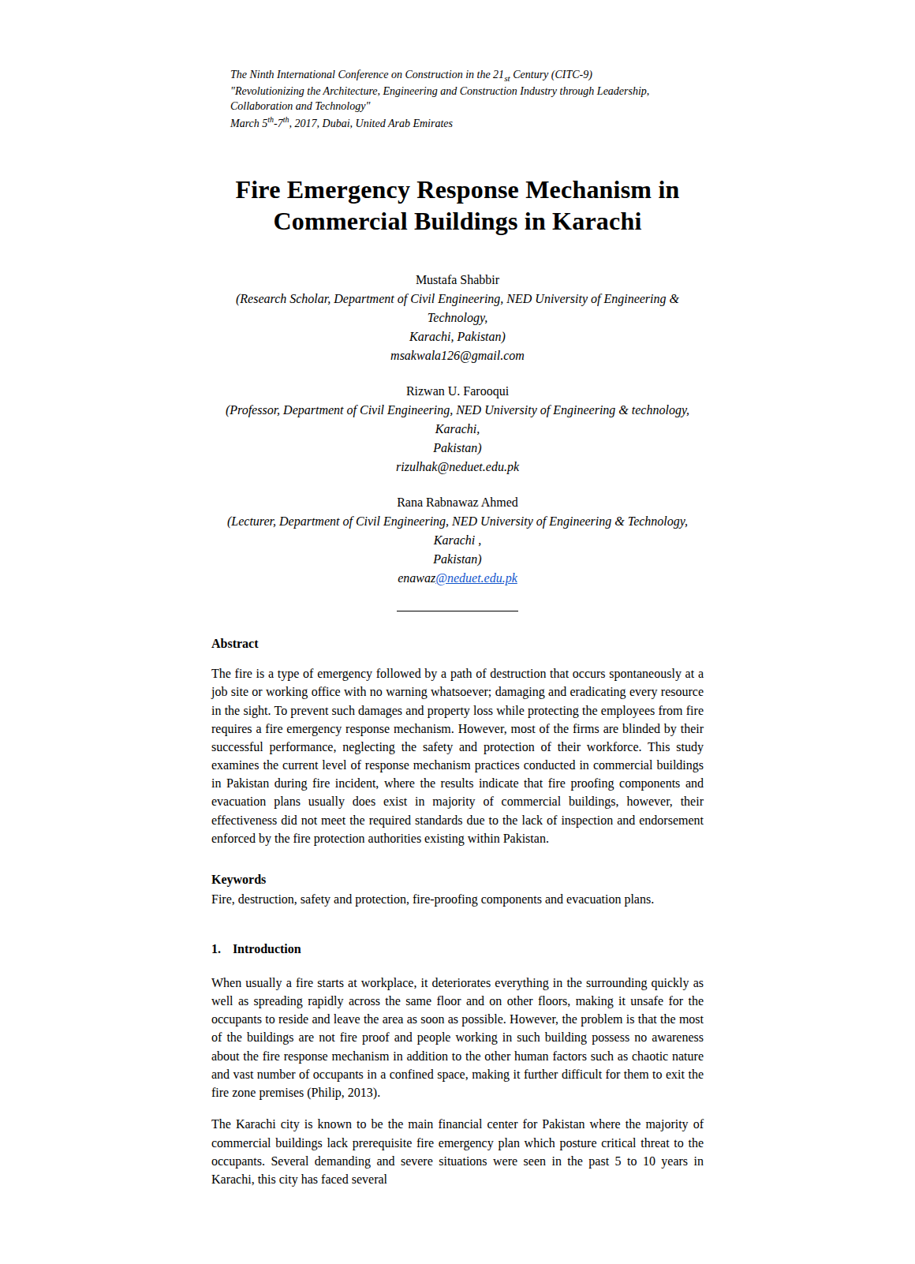The Ninth International Conference on Construction in the 21st Century (CITC-9)
"Revolutionizing the Architecture, Engineering and Construction Industry through Leadership, Collaboration and Technology"
March 5th-7th, 2017, Dubai, United Arab Emirates
Fire Emergency Response Mechanism in
Commercial Buildings in Karachi
Mustafa Shabbir
(Research Scholar, Department of Civil Engineering, NED University of Engineering & Technology,
Karachi, Pakistan)
msakwala126@gmail.com
Rizwan U. Farooqui
(Professor, Department of Civil Engineering, NED University of Engineering & technology, Karachi,
Pakistan)
rizulhak@neduet.edu.pk
Rana Rabnawaz Ahmed
(Lecturer, Department of Civil Engineering, NED University of Engineering & Technology, Karachi ,
Pakistan)
enawaz@neduet.edu.pk
Abstract
The fire is a type of emergency followed by a path of destruction that occurs spontaneously at a job site or working office with no warning whatsoever; damaging and eradicating every resource in the sight. To prevent such damages and property loss while protecting the employees from fire requires a fire emergency response mechanism. However, most of the firms are blinded by their successful performance, neglecting the safety and protection of their workforce. This study examines the current level of response mechanism practices conducted in commercial buildings in Pakistan during fire incident, where the results indicate that fire proofing components and evacuation plans usually does exist in majority of commercial buildings, however, their effectiveness did not meet the required standards due to the lack of inspection and endorsement enforced by the fire protection authorities existing within Pakistan.
Keywords
Fire, destruction, safety and protection, fire-proofing components and evacuation plans.
1. Introduction
When usually a fire starts at workplace, it deteriorates everything in the surrounding quickly as well as spreading rapidly across the same floor and on other floors, making it unsafe for the occupants to reside and leave the area as soon as possible. However, the problem is that the most of the buildings are not fire proof and people working in such building possess no awareness about the fire response mechanism in addition to the other human factors such as chaotic nature and vast number of occupants in a confined space, making it further difficult for them to exit the fire zone premises (Philip, 2013).
The Karachi city is known to be the main financial center for Pakistan where the majority of commercial buildings lack prerequisite fire emergency plan which posture critical threat to the occupants. Several demanding and severe situations were seen in the past 5 to 10 years in Karachi, this city has faced several